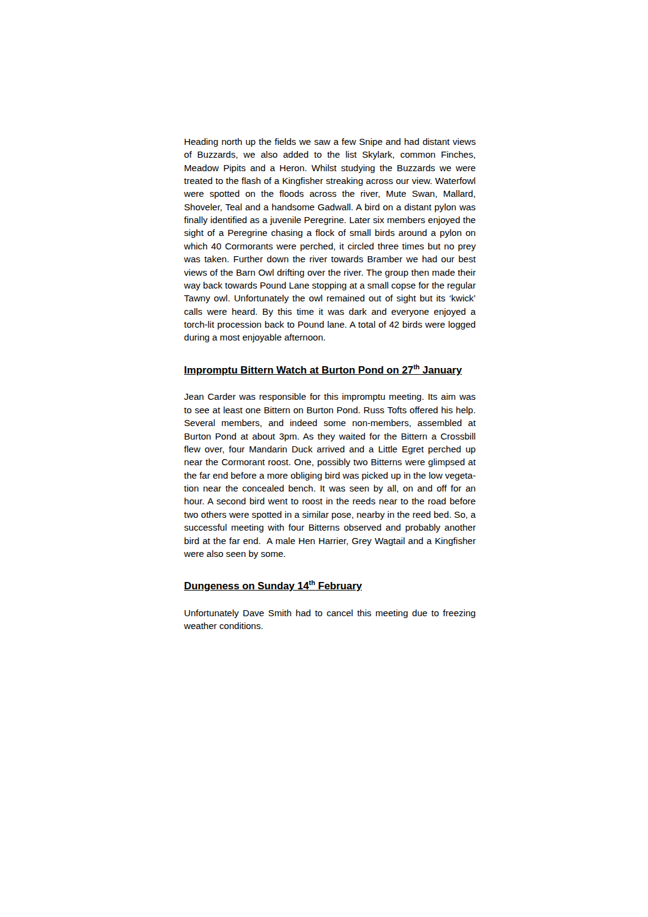Heading north up the fields we saw a few Snipe and had distant views of Buzzards, we also added to the list Skylark, common Finches, Meadow Pipits and a Heron. Whilst studying the Buzzards we were treated to the flash of a Kingfisher streaking across our view. Waterfowl were spotted on the floods across the river, Mute Swan, Mallard, Shoveler, Teal and a handsome Gadwall. A bird on a distant pylon was finally identified as a juvenile Peregrine. Later six members enjoyed the sight of a Peregrine chasing a flock of small birds around a pylon on which 40 Cormorants were perched, it circled three times but no prey was taken. Further down the river towards Bramber we had our best views of the Barn Owl drifting over the river. The group then made their way back towards Pound Lane stopping at a small copse for the regular Tawny owl. Unfortunately the owl remained out of sight but its ‘kwick’ calls were heard. By this time it was dark and everyone enjoyed a torch-lit procession back to Pound lane. A total of 42 birds were logged during a most enjoyable afternoon.
Impromptu Bittern Watch at Burton Pond on 27th January
Jean Carder was responsible for this impromptu meeting. Its aim was to see at least one Bittern on Burton Pond. Russ Tofts offered his help. Several members, and indeed some non-members, assembled at Burton Pond at about 3pm. As they waited for the Bittern a Crossbill flew over, four Mandarin Duck arrived and a Little Egret perched up near the Cormorant roost. One, possibly two Bitterns were glimpsed at the far end before a more obliging bird was picked up in the low vegetation near the concealed bench. It was seen by all, on and off for an hour. A second bird went to roost in the reeds near to the road before two others were spotted in a similar pose, nearby in the reed bed. So, a successful meeting with four Bitterns observed and probably another bird at the far end. A male Hen Harrier, Grey Wagtail and a Kingfisher were also seen by some.
Dungeness on Sunday 14th February
Unfortunately Dave Smith had to cancel this meeting due to freezing weather conditions.